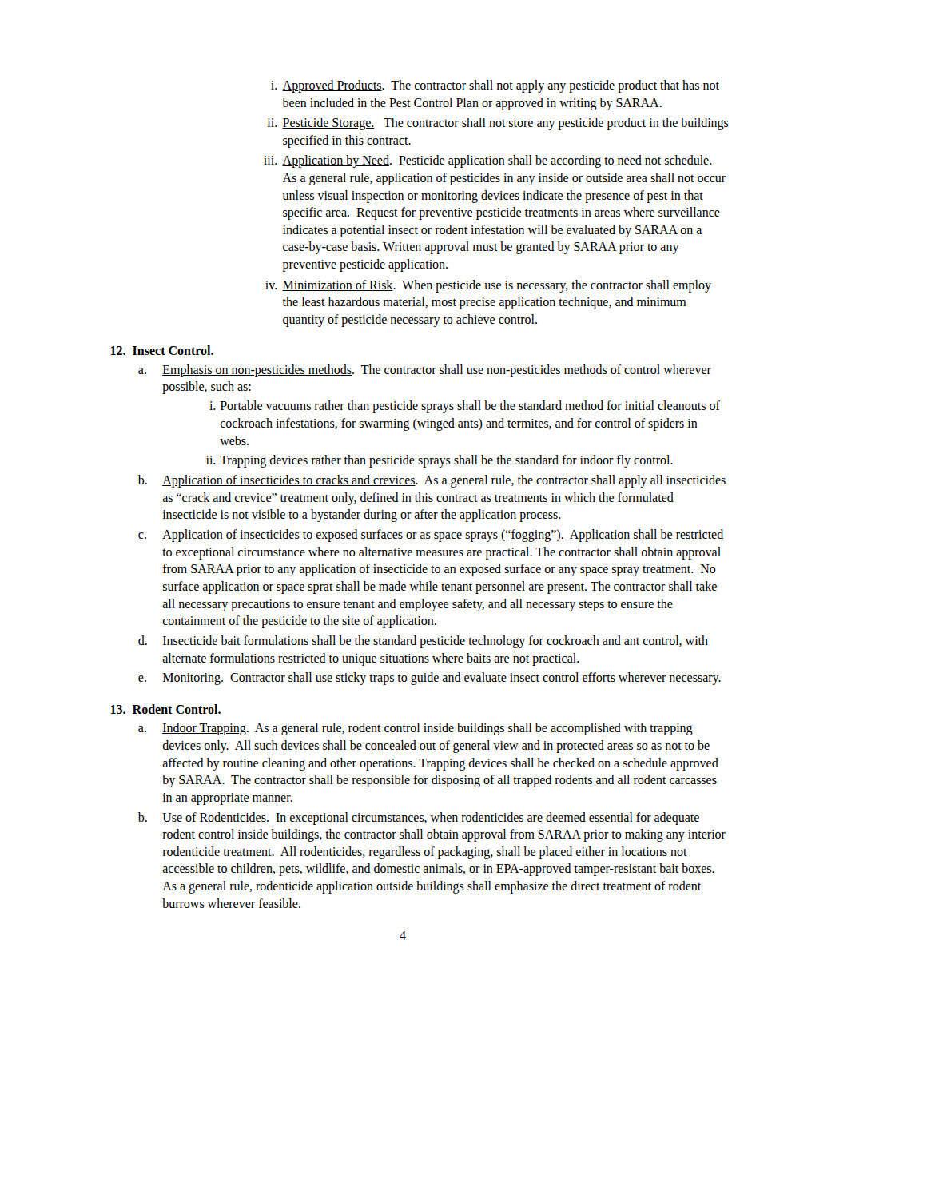Approved Products. The contractor shall not apply any pesticide product that has not been included in the Pest Control Plan or approved in writing by SARAA.
Pesticide Storage. The contractor shall not store any pesticide product in the buildings specified in this contract.
Application by Need. Pesticide application shall be according to need not schedule. As a general rule, application of pesticides in any inside or outside area shall not occur unless visual inspection or monitoring devices indicate the presence of pest in that specific area. Request for preventive pesticide treatments in areas where surveillance indicates a potential insect or rodent infestation will be evaluated by SARAA on a case-by-case basis. Written approval must be granted by SARAA prior to any preventive pesticide application.
Minimization of Risk. When pesticide use is necessary, the contractor shall employ the least hazardous material, most precise application technique, and minimum quantity of pesticide necessary to achieve control.
Insect Control.
Emphasis on non-pesticides methods. The contractor shall use non-pesticides methods of control wherever possible, such as:
Portable vacuums rather than pesticide sprays shall be the standard method for initial cleanouts of cockroach infestations, for swarming (winged ants) and termites, and for control of spiders in webs.
Trapping devices rather than pesticide sprays shall be the standard for indoor fly control.
Application of insecticides to cracks and crevices. As a general rule, the contractor shall apply all insecticides as “crack and crevice” treatment only, defined in this contract as treatments in which the formulated insecticide is not visible to a bystander during or after the application process.
Application of insecticides to exposed surfaces or as space sprays (“fogging”). Application shall be restricted to exceptional circumstance where no alternative measures are practical. The contractor shall obtain approval from SARAA prior to any application of insecticide to an exposed surface or any space spray treatment. No surface application or space sprat shall be made while tenant personnel are present. The contractor shall take all necessary precautions to ensure tenant and employee safety, and all necessary steps to ensure the containment of the pesticide to the site of application.
Insecticide bait formulations shall be the standard pesticide technology for cockroach and ant control, with alternate formulations restricted to unique situations where baits are not practical.
Monitoring. Contractor shall use sticky traps to guide and evaluate insect control efforts wherever necessary.
Rodent Control.
Indoor Trapping. As a general rule, rodent control inside buildings shall be accomplished with trapping devices only. All such devices shall be concealed out of general view and in protected areas so as not to be affected by routine cleaning and other operations. Trapping devices shall be checked on a schedule approved by SARAA. The contractor shall be responsible for disposing of all trapped rodents and all rodent carcasses in an appropriate manner.
Use of Rodenticides. In exceptional circumstances, when rodenticides are deemed essential for adequate rodent control inside buildings, the contractor shall obtain approval from SARAA prior to making any interior rodenticide treatment. All rodenticides, regardless of packaging, shall be placed either in locations not accessible to children, pets, wildlife, and domestic animals, or in EPA-approved tamper-resistant bait boxes. As a general rule, rodenticide application outside buildings shall emphasize the direct treatment of rodent burrows wherever feasible.
4